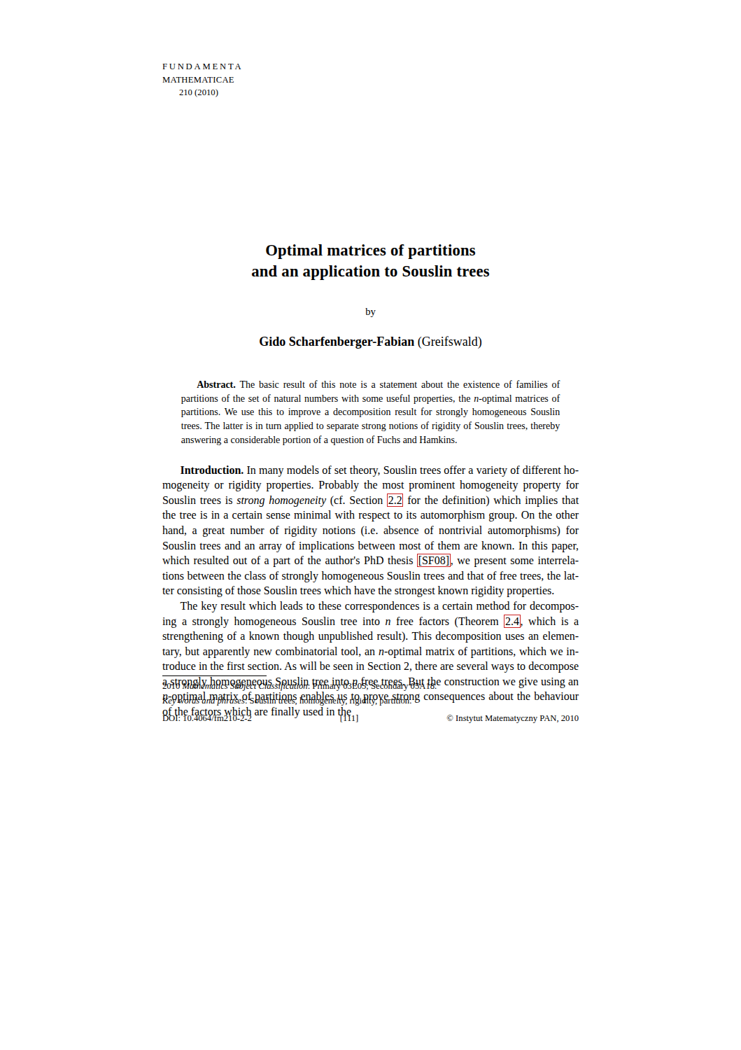FUNDAMENTA
MATHEMATICAE
210 (2010)
Optimal matrices of partitions
and an application to Souslin trees
by
Gido Scharfenberger-Fabian (Greifswald)
Abstract. The basic result of this note is a statement about the existence of families of partitions of the set of natural numbers with some useful properties, the n-optimal matrices of partitions. We use this to improve a decomposition result for strongly homogeneous Souslin trees. The latter is in turn applied to separate strong notions of rigidity of Souslin trees, thereby answering a considerable portion of a question of Fuchs and Hamkins.
Introduction. In many models of set theory, Souslin trees offer a variety of different homogeneity or rigidity properties. Probably the most prominent homogeneity property for Souslin trees is strong homogeneity (cf. Section 2.2 for the definition) which implies that the tree is in a certain sense minimal with respect to its automorphism group. On the other hand, a great number of rigidity notions (i.e. absence of nontrivial automorphisms) for Souslin trees and an array of implications between most of them are known. In this paper, which resulted out of a part of the author's PhD thesis [SF08], we present some interrelations between the class of strongly homogeneous Souslin trees and that of free trees, the latter consisting of those Souslin trees which have the strongest known rigidity properties.
The key result which leads to these correspondences is a certain method for decomposing a strongly homogeneous Souslin tree into n free factors (Theorem 2.4, which is a strengthening of a known though unpublished result). This decomposition uses an elementary, but apparently new combinatorial tool, an n-optimal matrix of partitions, which we introduce in the first section. As will be seen in Section 2, there are several ways to decompose a strongly homogeneous Souslin tree into n free trees. But the construction we give using an n-optimal matrix of partitions enables us to prove strong consequences about the behaviour of the factors which are finally used in the
2010 Mathematics Subject Classification: Primary 03E05; Secondary 05A18.
Key words and phrases: Souslin trees, homogeneity, rigidity, partition.
DOI: 10.4064/fm210-2-2 [111] © Instytut Matematyczny PAN, 2010